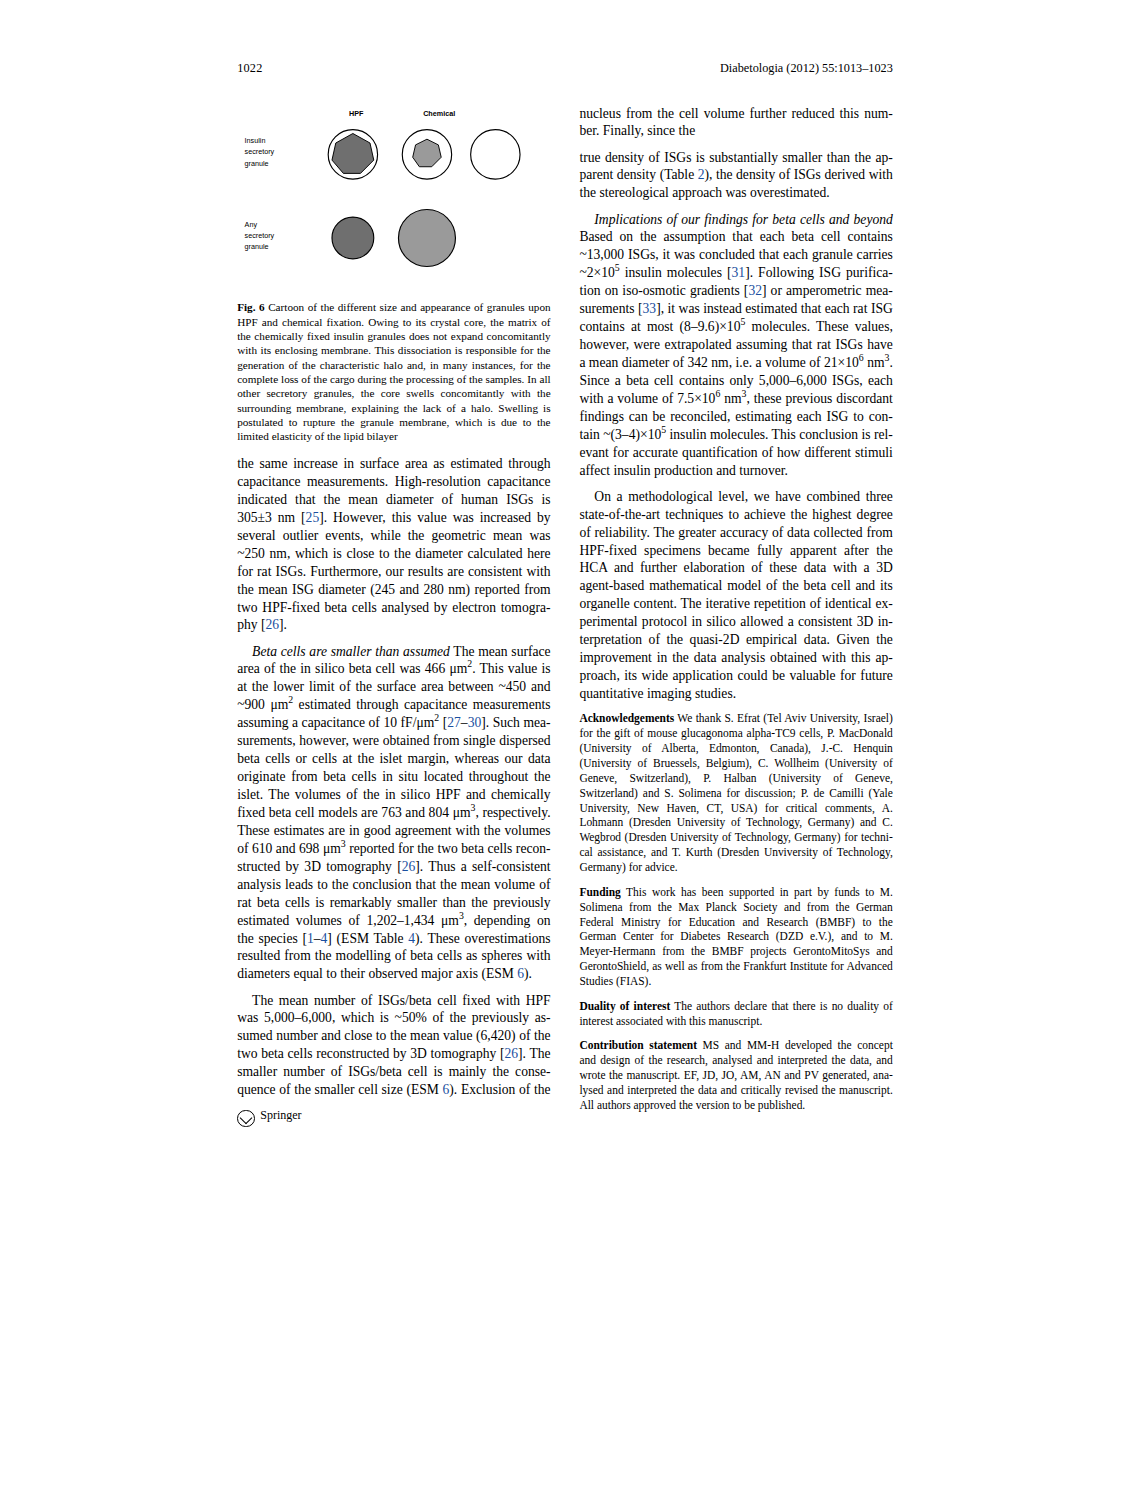1022
Diabetologia (2012) 55:1013–1023
HPF Chemical Insulin secretory granule Any secretory granule
Fig. 6 Cartoon of the different size and appearance of granules upon HPF and chemical fixation. Owing to its crystal core, the matrix of the chemically fixed insulin granules does not expand concomitantly with its enclosing membrane. This dissociation is responsible for the generation of the characteristic halo and, in many instances, for the complete loss of the cargo during the processing of the samples. In all other secretory granules, the core swells concomitantly with the surrounding membrane, explaining the lack of a halo. Swelling is postulated to rupture the granule membrane, which is due to the limited elasticity of the lipid bilayer
the same increase in surface area as estimated through capacitance measurements. High-resolution capacitance indicated that the mean diameter of human ISGs is 305±3 nm [25]. However, this value was increased by several outlier events, while the geometric mean was ~250 nm, which is close to the diameter calculated here for rat ISGs. Furthermore, our results are consistent with the mean ISG diameter (245 and 280 nm) reported from two HPF-fixed beta cells analysed by electron tomography [26].
Beta cells are smaller than assumed The mean surface area of the in silico beta cell was 466 μm2. This value is at the lower limit of the surface area between ~450 and ~900 μm2 estimated through capacitance measurements assuming a capacitance of 10 fF/μm2 [27–30]. Such measurements, however, were obtained from single dispersed beta cells or cells at the islet margin, whereas our data originate from beta cells in situ located throughout the islet. The volumes of the in silico HPF and chemically fixed beta cell models are 763 and 804 μm3, respectively. These estimates are in good agreement with the volumes of 610 and 698 μm3 reported for the two beta cells reconstructed by 3D tomography [26]. Thus a self-consistent analysis leads to the conclusion that the mean volume of rat beta cells is remarkably smaller than the previously estimated volumes of 1,202–1,434 μm3, depending on the species [1–4] (ESM Table 4). These overestimations resulted from the modelling of beta cells as spheres with diameters equal to their observed major axis (ESM 6).
The mean number of ISGs/beta cell fixed with HPF was 5,000–6,000, which is ~50% of the previously assumed number and close to the mean value (6,420) of the two beta cells reconstructed by 3D tomography [26]. The smaller number of ISGs/beta cell is mainly the consequence of the smaller cell size (ESM 6). Exclusion of the nucleus from the cell volume further reduced this number. Finally, since the
true density of ISGs is substantially smaller than the apparent density (Table 2), the density of ISGs derived with the stereological approach was overestimated.
Implications of our findings for beta cells and beyond Based on the assumption that each beta cell contains ~13,000 ISGs, it was concluded that each granule carries ~2×105 insulin molecules [31]. Following ISG purification on iso-osmotic gradients [32] or amperometric measurements [33], it was instead estimated that each rat ISG contains at most (8–9.6)×105 molecules. These values, however, were extrapolated assuming that rat ISGs have a mean diameter of 342 nm, i.e. a volume of 21×106 nm3. Since a beta cell contains only 5,000–6,000 ISGs, each with a volume of 7.5×106 nm3, these previous discordant findings can be reconciled, estimating each ISG to contain ~(3–4)×105 insulin molecules. This conclusion is relevant for accurate quantification of how different stimuli affect insulin production and turnover.
On a methodological level, we have combined three state-of-the-art techniques to achieve the highest degree of reliability. The greater accuracy of data collected from HPF-fixed specimens became fully apparent after the HCA and further elaboration of these data with a 3D agent-based mathematical model of the beta cell and its organelle content. The iterative repetition of identical experimental protocol in silico allowed a consistent 3D interpretation of the quasi-2D empirical data. Given the improvement in the data analysis obtained with this approach, its wide application could be valuable for future quantitative imaging studies.
Acknowledgements We thank S. Efrat (Tel Aviv University, Israel) for the gift of mouse glucagonoma alpha-TC9 cells, P. MacDonald (University of Alberta, Edmonton, Canada), J.-C. Henquin (University of Bruessels, Belgium), C. Wollheim (University of Geneve, Switzerland), P. Halban (University of Geneve, Switzerland) and S. Solimena for discussion; P. de Camilli (Yale University, New Haven, CT, USA) for critical comments, A. Lohmann (Dresden University of Technology, Germany) and C. Wegbrod (Dresden University of Technology, Germany) for technical assistance, and T. Kurth (Dresden Unviversity of Technology, Germany) for advice.
Funding This work has been supported in part by funds to M. Solimena from the Max Planck Society and from the German Federal Ministry for Education and Research (BMBF) to the German Center for Diabetes Research (DZD e.V.), and to M. Meyer-Hermann from the BMBF projects GerontoMitoSys and GerontoShield, as well as from the Frankfurt Institute for Advanced Studies (FIAS).
Duality of interest The authors declare that there is no duality of interest associated with this manuscript.
Contribution statement MS and MM-H developed the concept and design of the research, analysed and interpreted the data, and wrote the manuscript. EF, JD, JO, AM, AN and PV generated, analysed and interpreted the data and critically revised the manuscript. All authors approved the version to be published.
Springer